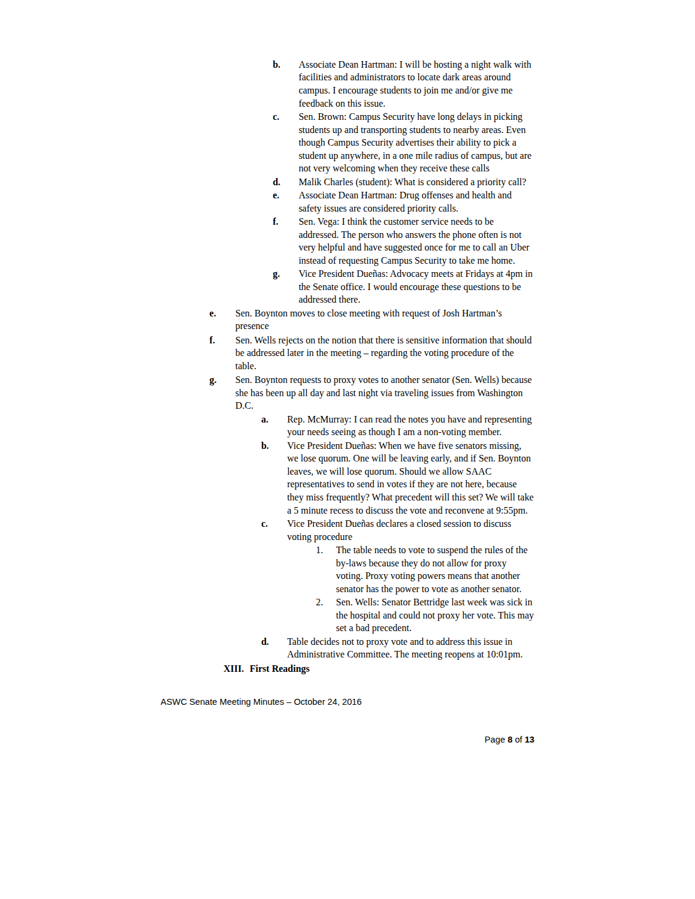b. Associate Dean Hartman: I will be hosting a night walk with facilities and administrators to locate dark areas around campus. I encourage students to join me and/or give me feedback on this issue.
c. Sen. Brown: Campus Security have long delays in picking students up and transporting students to nearby areas. Even though Campus Security advertises their ability to pick a student up anywhere, in a one mile radius of campus, but are not very welcoming when they receive these calls
d. Malik Charles (student): What is considered a priority call?
e. Associate Dean Hartman: Drug offenses and health and safety issues are considered priority calls.
f. Sen. Vega: I think the customer service needs to be addressed. The person who answers the phone often is not very helpful and have suggested once for me to call an Uber instead of requesting Campus Security to take me home.
g. Vice President Dueñas: Advocacy meets at Fridays at 4pm in the Senate office. I would encourage these questions to be addressed there.
e. Sen. Boynton moves to close meeting with request of Josh Hartman’s presence
f. Sen. Wells rejects on the notion that there is sensitive information that should be addressed later in the meeting – regarding the voting procedure of the table.
g. Sen. Boynton requests to proxy votes to another senator (Sen. Wells) because she has been up all day and last night via traveling issues from Washington D.C.
a. Rep. McMurray: I can read the notes you have and representing your needs seeing as though I am a non-voting member.
b. Vice President Dueñas: When we have five senators missing, we lose quorum. One will be leaving early, and if Sen. Boynton leaves, we will lose quorum. Should we allow SAAC representatives to send in votes if they are not here, because they miss frequently? What precedent will this set? We will take a 5 minute recess to discuss the vote and reconvene at 9:55pm.
c. Vice President Dueñas declares a closed session to discuss voting procedure
1. The table needs to vote to suspend the rules of the by-laws because they do not allow for proxy voting. Proxy voting powers means that another senator has the power to vote as another senator.
2. Sen. Wells: Senator Bettridge last week was sick in the hospital and could not proxy her vote. This may set a bad precedent.
d. Table decides not to proxy vote and to address this issue in Administrative Committee. The meeting reopens at 10:01pm.
XIII. First Readings
ASWC Senate Meeting Minutes – October 24, 2016
Page 8 of 13